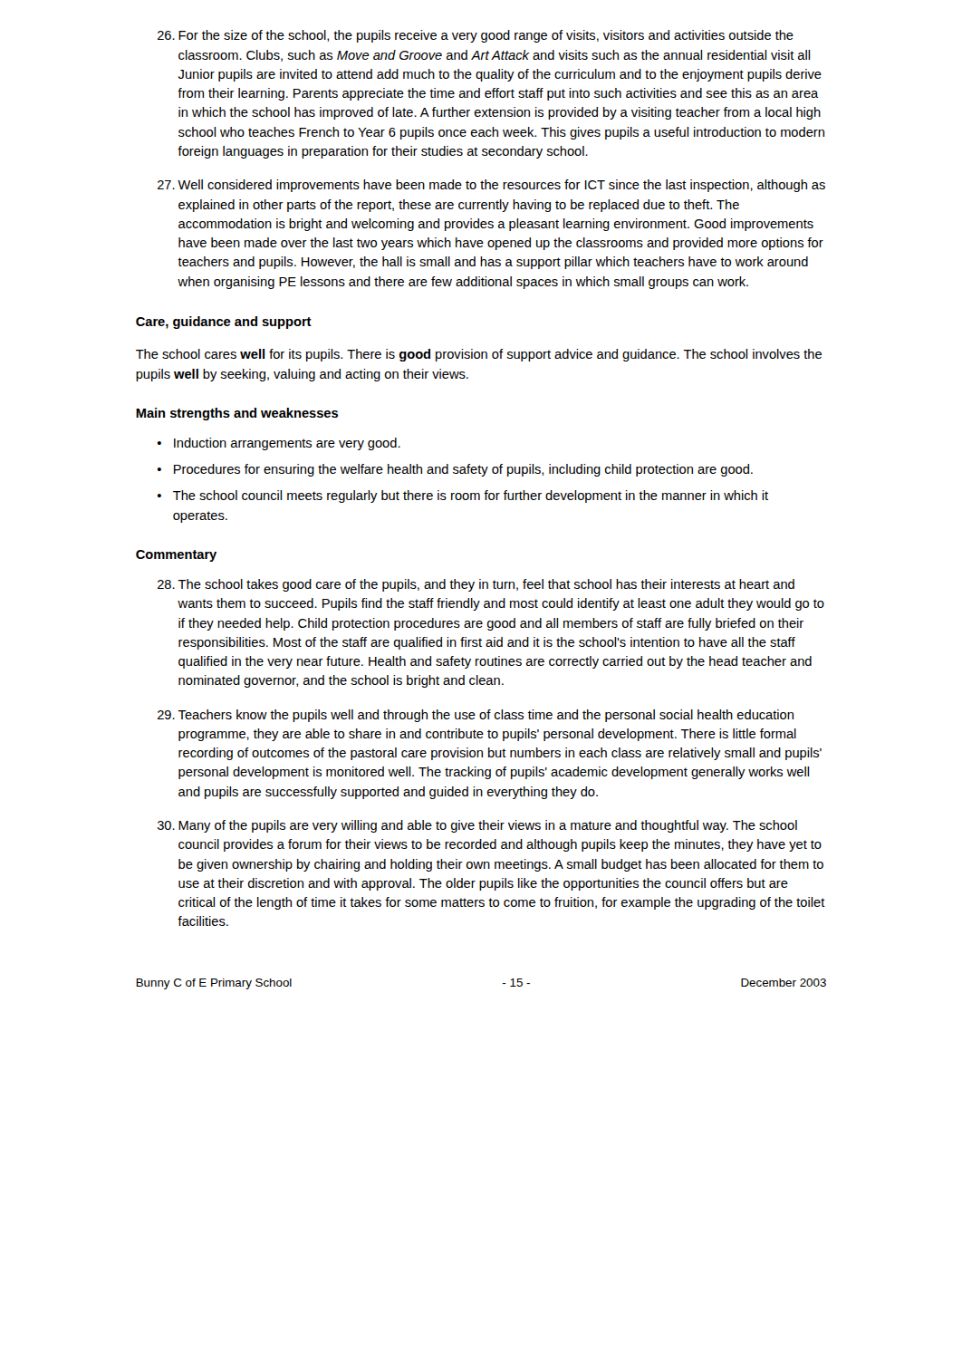26.
For the size of the school, the pupils receive a very good range of visits, visitors and activities outside the classroom. Clubs, such as Move and Groove and Art Attack and visits such as the annual residential visit all Junior pupils are invited to attend add much to the quality of the curriculum and to the enjoyment pupils derive from their learning. Parents appreciate the time and effort staff put into such activities and see this as an area in which the school has improved of late. A further extension is provided by a visiting teacher from a local high school who teaches French to Year 6 pupils once each week. This gives pupils a useful introduction to modern foreign languages in preparation for their studies at secondary school.
27.
Well considered improvements have been made to the resources for ICT since the last inspection, although as explained in other parts of the report, these are currently having to be replaced due to theft. The accommodation is bright and welcoming and provides a pleasant learning environment. Good improvements have been made over the last two years which have opened up the classrooms and provided more options for teachers and pupils. However, the hall is small and has a support pillar which teachers have to work around when organising PE lessons and there are few additional spaces in which small groups can work.
Care, guidance and support
The school cares well for its pupils. There is good provision of support advice and guidance. The school involves the pupils well by seeking, valuing and acting on their views.
Main strengths and weaknesses
Induction arrangements are very good.
Procedures for ensuring the welfare health and safety of pupils, including child protection are good.
The school council meets regularly but there is room for further development in the manner in which it operates.
Commentary
28.
The school takes good care of the pupils, and they in turn, feel that school has their interests at heart and wants them to succeed. Pupils find the staff friendly and most could identify at least one adult they would go to if they needed help. Child protection procedures are good and all members of staff are fully briefed on their responsibilities. Most of the staff are qualified in first aid and it is the school's intention to have all the staff qualified in the very near future. Health and safety routines are correctly carried out by the head teacher and nominated governor, and the school is bright and clean.
29.
Teachers know the pupils well and through the use of class time and the personal social health education programme, they are able to share in and contribute to pupils' personal development. There is little formal recording of outcomes of the pastoral care provision but numbers in each class are relatively small and pupils' personal development is monitored well. The tracking of pupils' academic development generally works well and pupils are successfully supported and guided in everything they do.
30.
Many of the pupils are very willing and able to give their views in a mature and thoughtful way. The school council provides a forum for their views to be recorded and although pupils keep the minutes, they have yet to be given ownership by chairing and holding their own meetings. A small budget has been allocated for them to use at their discretion and with approval. The older pupils like the opportunities the council offers but are critical of the length of time it takes for some matters to come to fruition, for example the upgrading of the toilet facilities.
Bunny C of E Primary School
- 15 -
December 2003